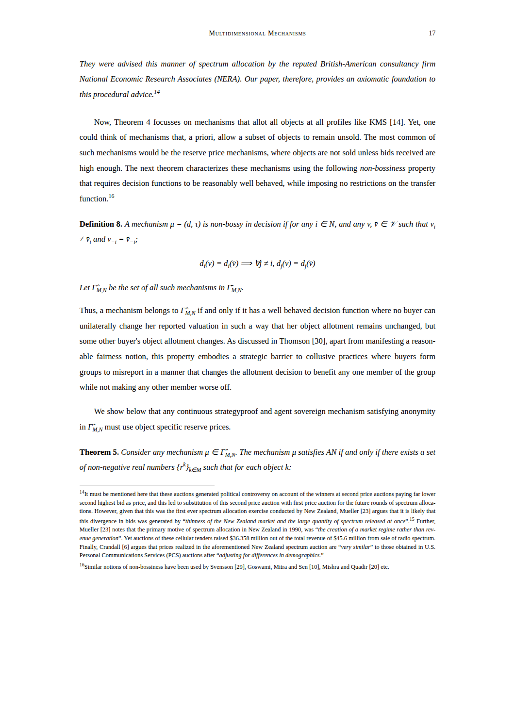Multidimensional Mechanisms 17
They were advised this manner of spectrum allocation by the reputed British-American consultancy firm National Economic Research Associates (NERA). Our paper, therefore, provides an axiomatic foundation to this procedural advice.14
Now, Theorem 4 focusses on mechanisms that allot all objects at all profiles like KMS [14]. Yet, one could think of mechanisms that, a priori, allow a subset of objects to remain unsold. The most common of such mechanisms would be the reserve price mechanisms, where objects are not sold unless bids received are high enough. The next theorem characterizes these mechanisms using the following non-bossiness property that requires decision functions to be reasonably well behaved, while imposing no restrictions on the transfer function.16
Definition 8. A mechanism μ = (d, τ) is non-bossy in decision if for any i ∈ N, and any v, v̄ ∈ 𝒱 such that vi ≠ v̄i and v−i = v̄−i;
di(v) = di(v̄) ⟹ ∀j ≠ i, dj(v) = dj(v̄)
Let Γ̂M,N be the set of all such mechanisms in Γ̄M,N.
Thus, a mechanism belongs to Γ̂M,N if and only if it has a well behaved decision function where no buyer can unilaterally change her reported valuation in such a way that her object allotment remains unchanged, but some other buyer's object allotment changes. As discussed in Thomson [30], apart from manifesting a reasonable fairness notion, this property embodies a strategic barrier to collusive practices where buyers form groups to misreport in a manner that changes the allotment decision to benefit any one member of the group while not making any other member worse off.
We show below that any continuous strategyproof and agent sovereign mechanism satisfying anonymity in Γ̂M,N must use object specific reserve prices.
Theorem 5. Consider any mechanism μ ∈ Γ̂M,N. The mechanism μ satisfies AN if and only if there exists a set of non-negative real numbers {rk}k∈M such that for each object k:
14 It must be mentioned here that these auctions generated political controversy on account of the winners at second price auctions paying far lower second highest bid as price, and this led to substitution of this second price auction with first price auction for the future rounds of spectrum allocations. However, given that this was the first ever spectrum allocation exercise conducted by New Zealand, Mueller [23] argues that it is likely that this divergence in bids was generated by “thinness of the New Zealand market and the large quantity of spectrum released at once”.15 Further, Mueller [23] notes that the primary motive of spectrum allocation in New Zealand in 1990, was “the creation of a market regime rather than revenue generation”. Yet auctions of these cellular tenders raised $36.358 million out of the total revenue of $45.6 million from sale of radio spectrum. Finally, Crandall [6] argues that prices realized in the aforementioned New Zealand spectrum auction are “very similar” to those obtained in U.S. Personal Communications Services (PCS) auctions after “adjusting for differences in demographics.”
16 Similar notions of non-bossiness have been used by Svensson [29], Goswami, Mitra and Sen [10], Mishra and Quadir [20] etc.